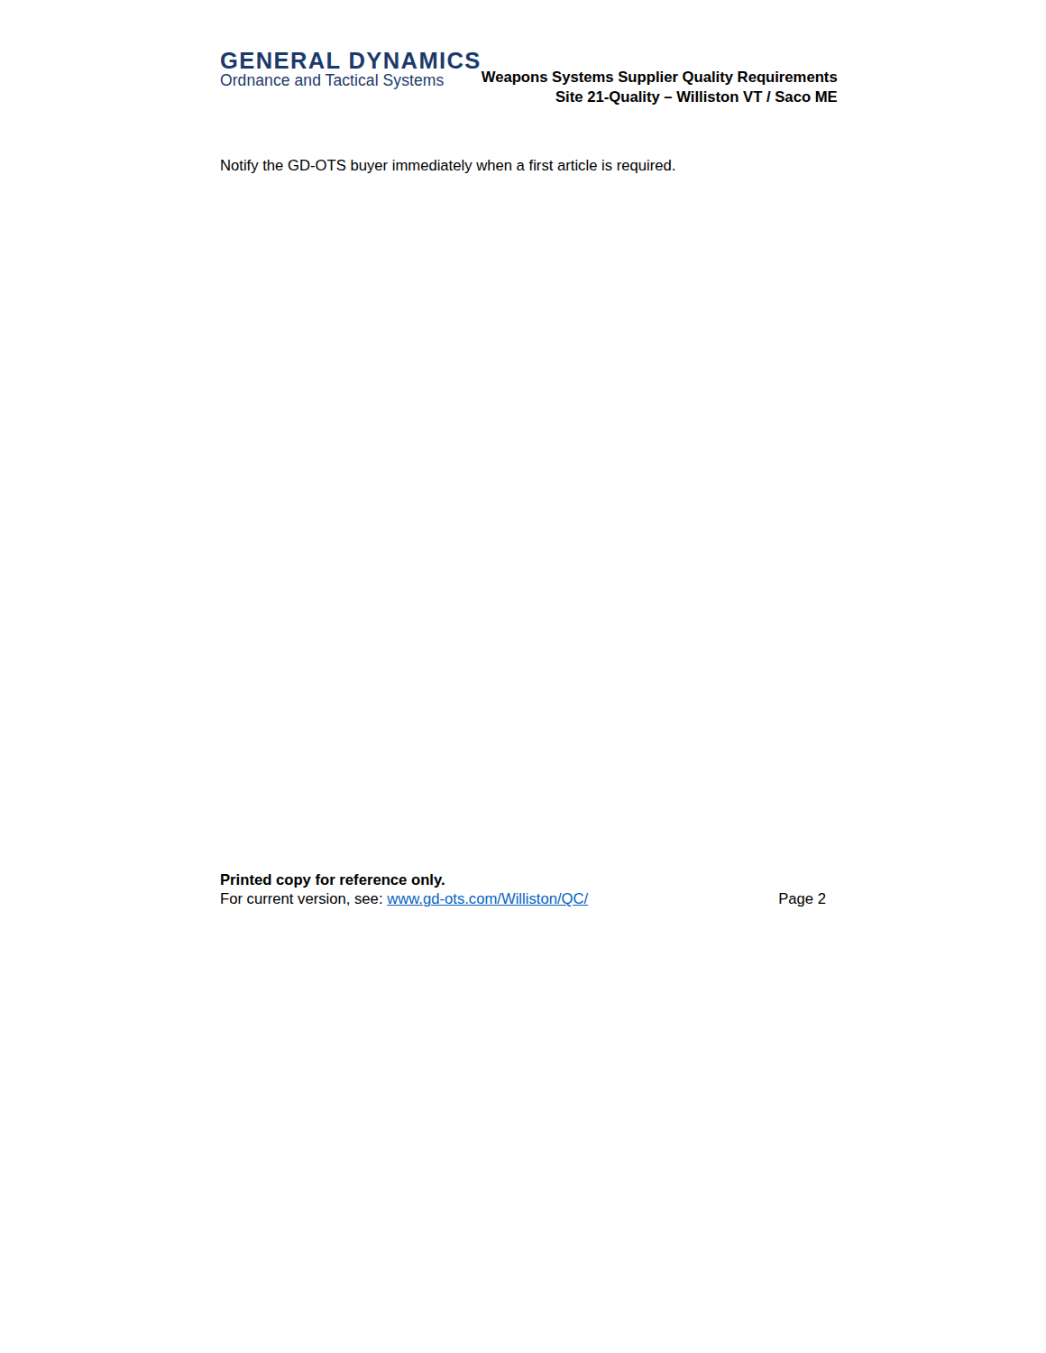GENERAL DYNAMICS
Ordnance and Tactical Systems
Weapons Systems Supplier Quality Requirements
Site 21-Quality – Williston VT / Saco ME
Notify the GD-OTS buyer immediately when a first article is required.
Printed copy for reference only.
For current version, see: www.gd-ots.com/Williston/QC/ Page 2